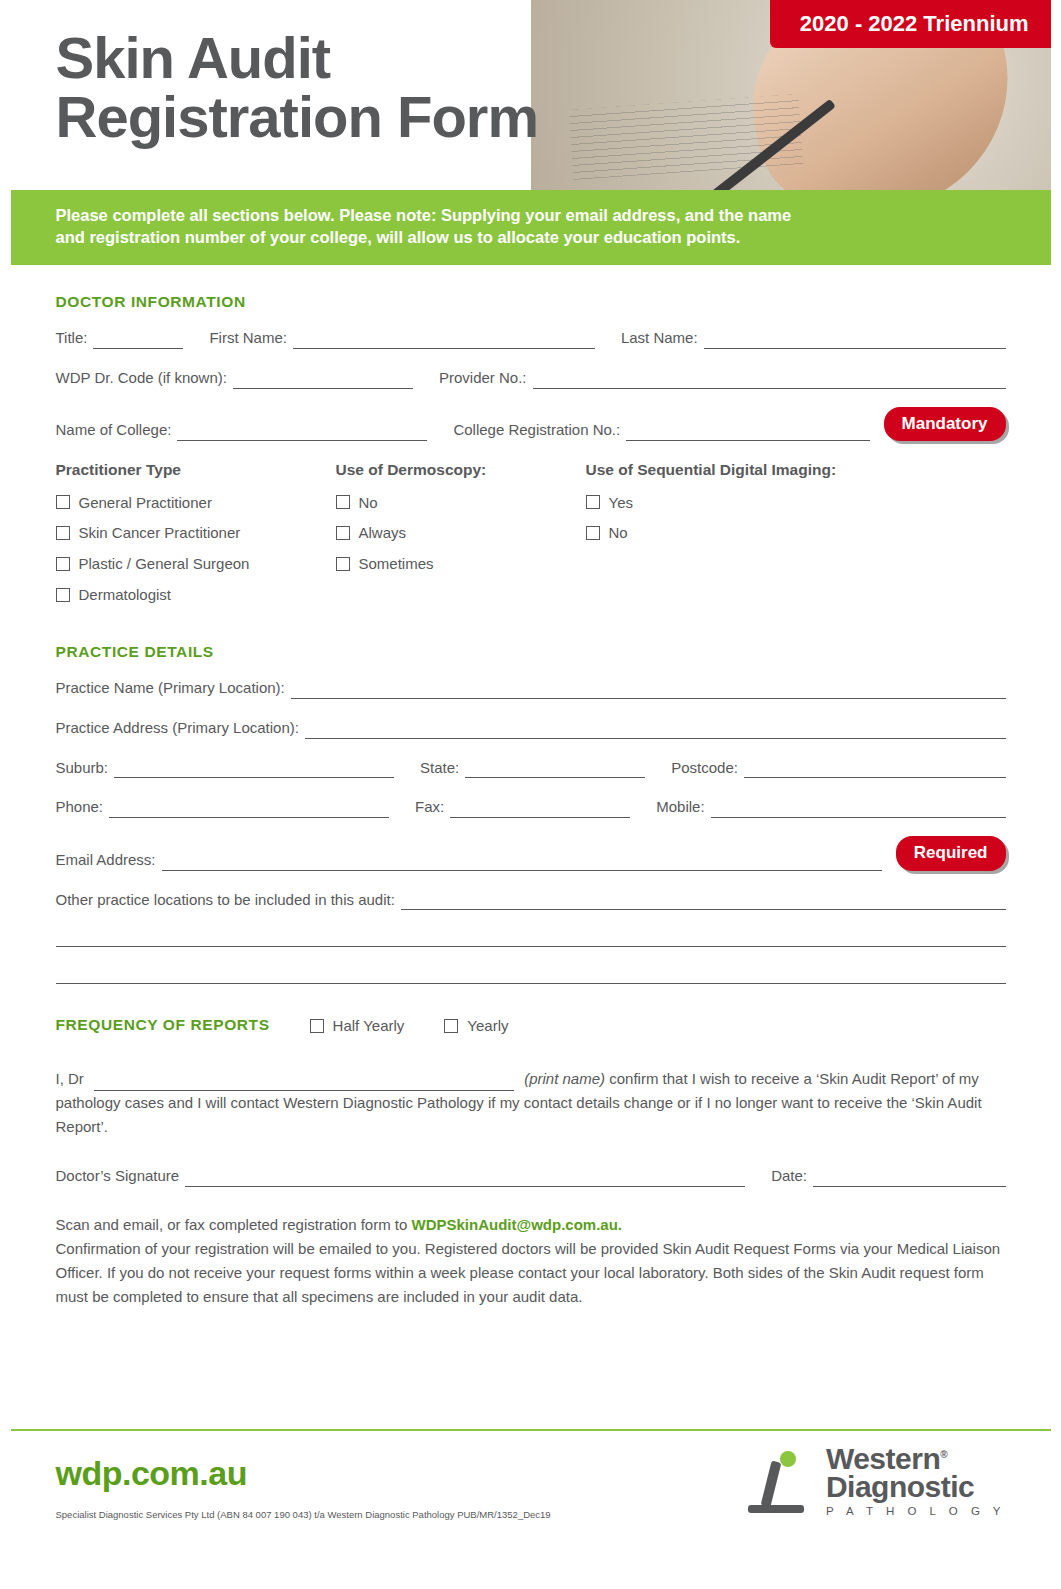2020 - 2022 Triennium
Skin Audit
Registration Form
Please complete all sections below. Please note: Supplying your email address, and the name
and registration number of your college, will allow us to allocate your education points.
Doctor Information
Title: First Name: Last Name:
WDP Dr. Code (if known): Provider No.:
Name of College: College Registration No.: Mandatory
Practitioner Type
General Practitioner
Skin Cancer Practitioner
Plastic / General Surgeon
Dermatologist
Use of Dermoscopy:
No
Always
Sometimes
Use of Sequential Digital Imaging:
Yes
No
Practice Details
Practice Name (Primary Location):
Practice Address (Primary Location):
Suburb: State: Postcode:
Phone: Fax: Mobile:
Email Address: Required
Other practice locations to be included in this audit:
Frequency of Reports
Half Yearly
Yearly
I, Dr (print name) confirm that I wish to receive a ‘Skin Audit Report’ of my pathology cases and I will contact Western Diagnostic Pathology if my contact details change or if I no longer want to receive the ‘Skin Audit Report’.
Doctor’s Signature Date:
Scan and email, or fax completed registration form to WDPSkinAudit@wdp.com.au.
Confirmation of your registration will be emailed to you. Registered doctors will be provided Skin Audit Request Forms via your Medical Liaison Officer. If you do not receive your request forms within a week please contact your local laboratory. Both sides of the Skin Audit request form must be completed to ensure that all specimens are included in your audit data.
wdp.com.au
Specialist Diagnostic Services Pty Ltd (ABN 84 007 190 043) t/a Western Diagnostic Pathology PUB/MR/1352_Dec19
Western® Diagnostic P A T H O L O G Y